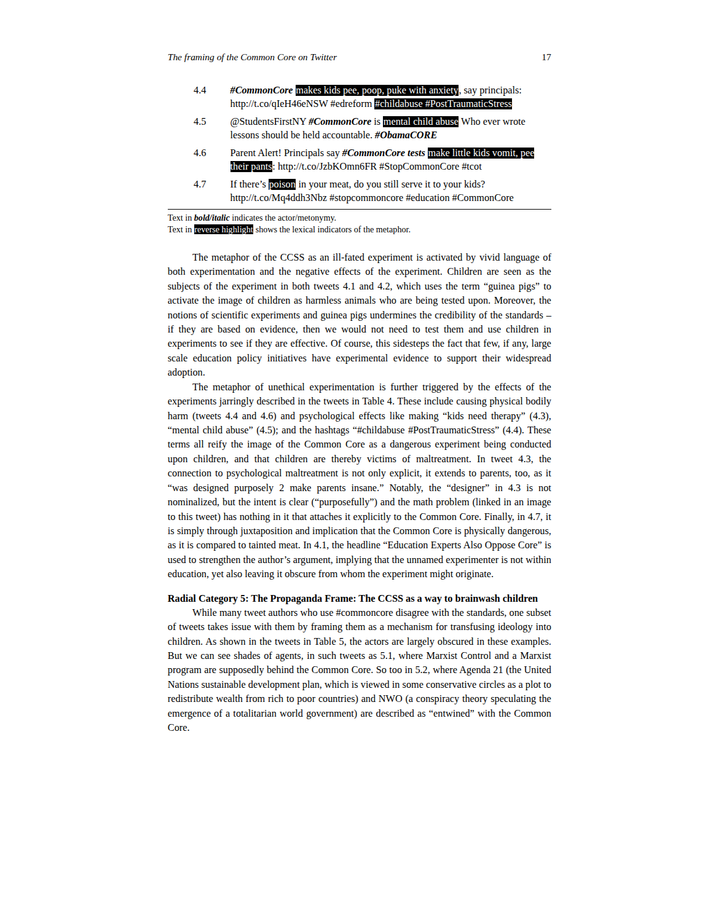The framing of the Common Core on Twitter 17
4.4 #CommonCore makes kids pee, poop, puke with anxiety, say principals: http://t.co/qIeH46eNSW #edreform #childabuse #PostTraumaticStress
4.5 @StudentsFirstNY #CommonCore is mental child abuse Who ever wrote lessons should be held accountable. #ObamaCORE
4.6 Parent Alert! Principals say #CommonCore tests make little kids vomit, pee their pants: http://t.co/JzbKOmn6FR #StopCommonCore #tcot
4.7 If there’s poison in your meat, do you still serve it to your kids? http://t.co/Mq4ddh3Nbz #stopcommoncore #education #CommonCore
Text in bold/italic indicates the actor/metonymy.
Text in reverse highlight shows the lexical indicators of the metaphor.
The metaphor of the CCSS as an ill-fated experiment is activated by vivid language of both experimentation and the negative effects of the experiment. Children are seen as the subjects of the experiment in both tweets 4.1 and 4.2, which uses the term “guinea pigs” to activate the image of children as harmless animals who are being tested upon. Moreover, the notions of scientific experiments and guinea pigs undermines the credibility of the standards – if they are based on evidence, then we would not need to test them and use children in experiments to see if they are effective. Of course, this sidesteps the fact that few, if any, large scale education policy initiatives have experimental evidence to support their widespread adoption.
The metaphor of unethical experimentation is further triggered by the effects of the experiments jarringly described in the tweets in Table 4. These include causing physical bodily harm (tweets 4.4 and 4.6) and psychological effects like making “kids need therapy” (4.3), “mental child abuse” (4.5); and the hashtags “#childabuse #PostTraumaticStress” (4.4). These terms all reify the image of the Common Core as a dangerous experiment being conducted upon children, and that children are thereby victims of maltreatment. In tweet 4.3, the connection to psychological maltreatment is not only explicit, it extends to parents, too, as it “was designed purposely 2 make parents insane.” Notably, the “designer” in 4.3 is not nominalized, but the intent is clear (“purposefully”) and the math problem (linked in an image to this tweet) has nothing in it that attaches it explicitly to the Common Core. Finally, in 4.7, it is simply through juxtaposition and implication that the Common Core is physically dangerous, as it is compared to tainted meat. In 4.1, the headline “Education Experts Also Oppose Core” is used to strengthen the author’s argument, implying that the unnamed experimenter is not within education, yet also leaving it obscure from whom the experiment might originate.
Radial Category 5: The Propaganda Frame: The CCSS as a way to brainwash children
While many tweet authors who use #commoncore disagree with the standards, one subset of tweets takes issue with them by framing them as a mechanism for transfusing ideology into children. As shown in the tweets in Table 5, the actors are largely obscured in these examples. But we can see shades of agents, in such tweets as 5.1, where Marxist Control and a Marxist program are supposedly behind the Common Core. So too in 5.2, where Agenda 21 (the United Nations sustainable development plan, which is viewed in some conservative circles as a plot to redistribute wealth from rich to poor countries) and NWO (a conspiracy theory speculating the emergence of a totalitarian world government) are described as “entwined” with the Common Core.